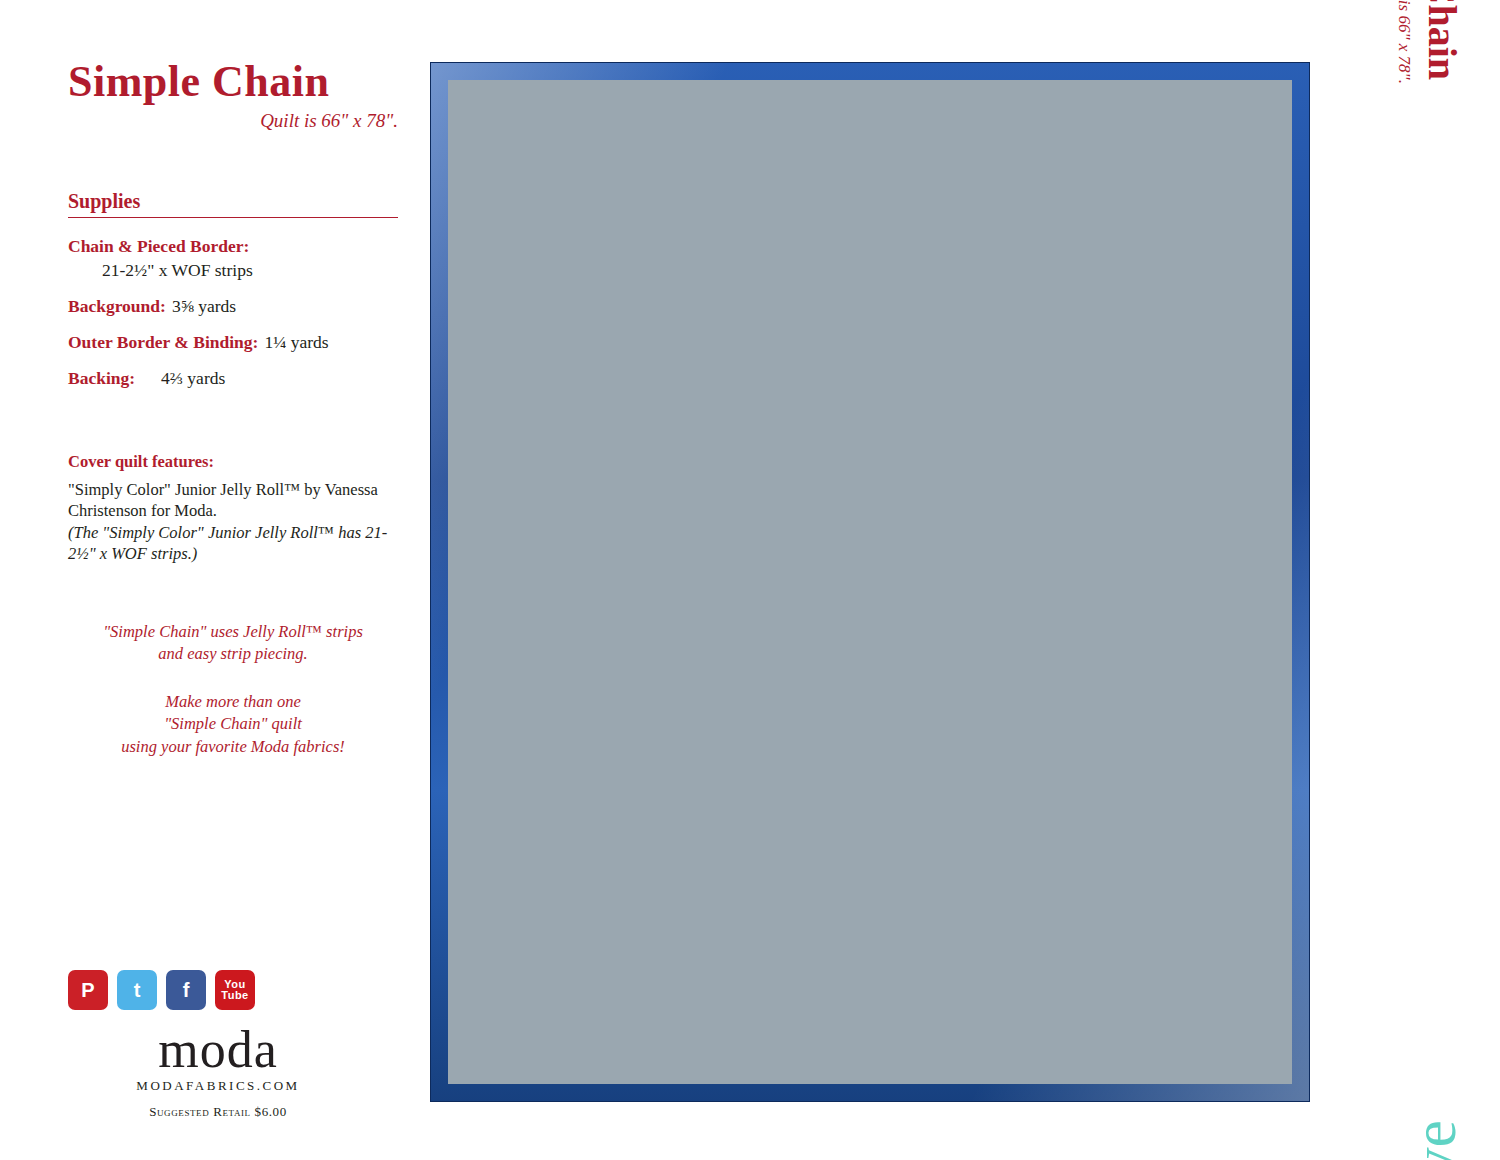Simple Chain
Quilt is 66" x 78".
Supplies
Chain & Pieced Border: 21-2½" x WOF strips
Background: 3⅝ yards
Outer Border & Binding: 1¼ yards
Backing: 4⅔ yards
Cover quilt features: "Simply Color" Junior Jelly Roll™ by Vanessa Christenson for Moda.
(The "Simply Color" Junior Jelly Roll™ has 21-2½" x WOF strips.)
"Simple Chain" uses Jelly Roll™ strips
and easy strip piecing.
Make more than one
"Simple Chain" quilt
using your favorite Moda fabrics!
P
t
f
You Tube
moda
modafabrics.com
Suggested Retail $6.00
Simple Chain
Quilt is 66" x 78".
MADEwith❤love